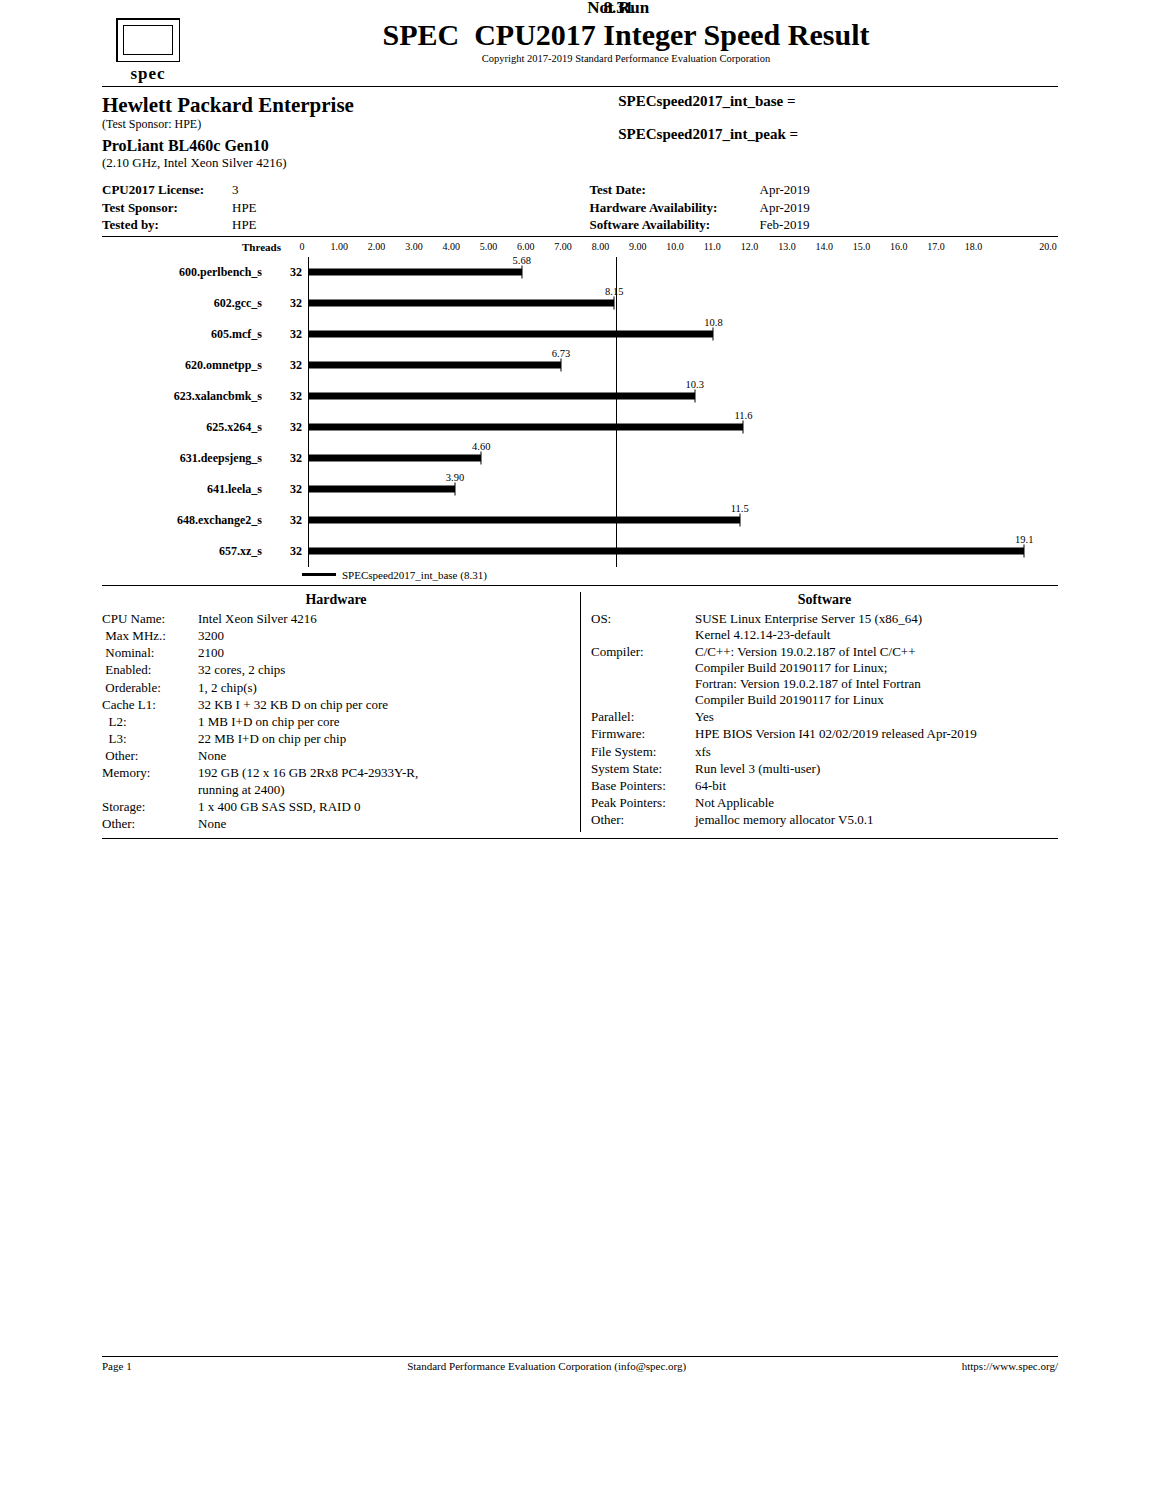spec
SPEC CPU2017 Integer Speed Result
Copyright 2017-2019 Standard Performance Evaluation Corporation
Hewlett Packard Enterprise
(Test Sponsor: HPE)
ProLiant BL460c Gen10
(2.10 GHz, Intel Xeon Silver 4216)
SPECspeed2017_int_base =8.31
SPECspeed2017_int_peak =Not Run
CPU2017 License: 3
Test Sponsor: HPE
Tested by: HPE
Test Date: Apr-2019
Hardware Availability: Apr-2019
Software Availability: Feb-2019
Threads 0 1.00 2.00 3.00 4.00 5.00 6.00 7.00 8.00 9.00 10.0 11.0 12.0 13.0 14.0 15.0 16.0 17.0 18.0 20.0
600.perlbench_s
32
5.68
602.gcc_s
32
8.15
605.mcf_s
32
10.8
620.omnetpp_s
32
6.73
623.xalancbmk_s
32
10.3
625.x264_s
32
11.6
631.deepsjeng_s
32
4.60
641.leela_s
32
3.90
648.exchange2_s
32
11.5
657.xz_s
32
19.1
SPECspeed2017_int_base (8.31)
Hardware
CPU Name: Intel Xeon Silver 4216
Max MHz.: 3200
Nominal: 2100
Enabled: 32 cores, 2 chips
Orderable: 1, 2 chip(s)
Cache L1: 32 KB I + 32 KB D on chip per core
L2: 1 MB I+D on chip per core
L3: 22 MB I+D on chip per chip
Other: None
Memory: 192 GB (12 x 16 GB 2Rx8 PC4-2933Y-R,
running at 2400)
Storage: 1 x 400 GB SAS SSD, RAID 0
Other: None
Software
OS: SUSE Linux Enterprise Server 15 (x86_64)
Kernel 4.12.14-23-default
Compiler: C/C++: Version 19.0.2.187 of Intel C/C++
Compiler Build 20190117 for Linux;
Fortran: Version 19.0.2.187 of Intel Fortran
Compiler Build 20190117 for Linux
Parallel: Yes
Firmware: HPE BIOS Version I41 02/02/2019 released Apr-2019
File System: xfs
System State: Run level 3 (multi-user)
Base Pointers: 64-bit
Peak Pointers: Not Applicable
Other: jemalloc memory allocator V5.0.1
Page 1
Standard Performance Evaluation Corporation (info@spec.org)
https://www.spec.org/